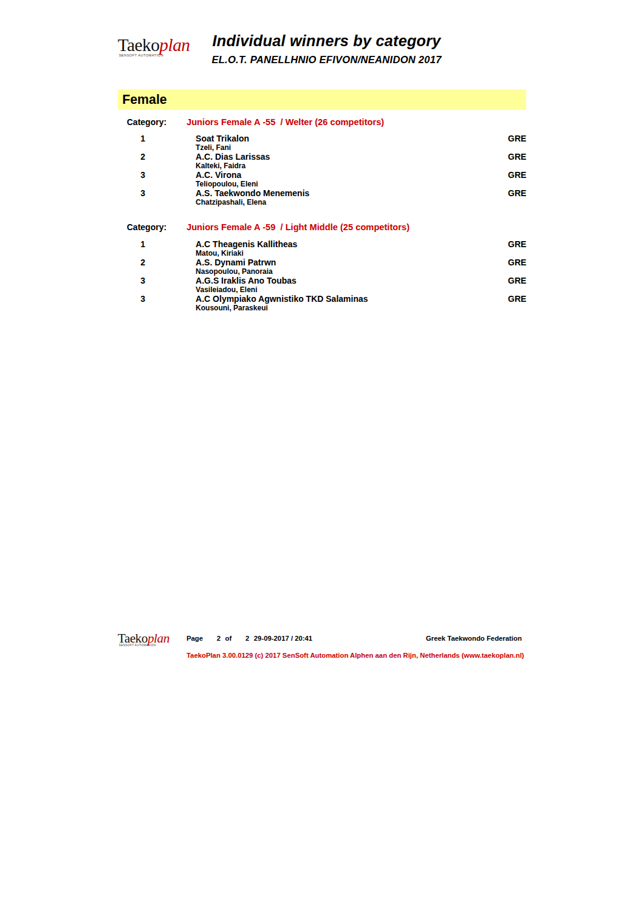Taeko plan
SENSOFT AUTOMATION
Individual winners by category
EL.O.T. PANELLHNIO EFIVON/NEANIDON 2017
Female
Category:
Juniors Female A -55 / Welter (26 competitors)
| 1 | | Soat Trikalon | GRE |
| Tzeli, Fani |
| 2 | | A.C. Dias Larissas | GRE |
| Kalteki, Faidra |
| 3 | | A.C. Virona | GRE |
| Teliopoulou, Eleni |
| 3 | | A.S. Taekwondo Menemenis | GRE |
| Chatzipashali, Elena |
Category:
Juniors Female A -59 / Light Middle (25 competitors)
| 1 | | A.C Theagenis Kallitheas | GRE |
| Matou, Kiriaki |
| 2 | | A.S. Dynami Patrwn | GRE |
| Nasopoulou, Panoraia |
| 3 | | A.G.S Iraklis Ano Toubas | GRE |
| Vasileiadou, Eleni |
| 3 | | A.C Olympiako Agwnistiko TKD Salaminas | GRE |
| Kousouni, Paraskeui |
Taeko plan
SENSOFT AUTOMATION
Page 2 of 229-09-2017 / 20:41
Greek Taekwondo Federation
TaekoPlan 3.00.0129 (c) 2017 SenSoft Automation Alphen aan den Rijn, Netherlands (www.taekoplan.nl)